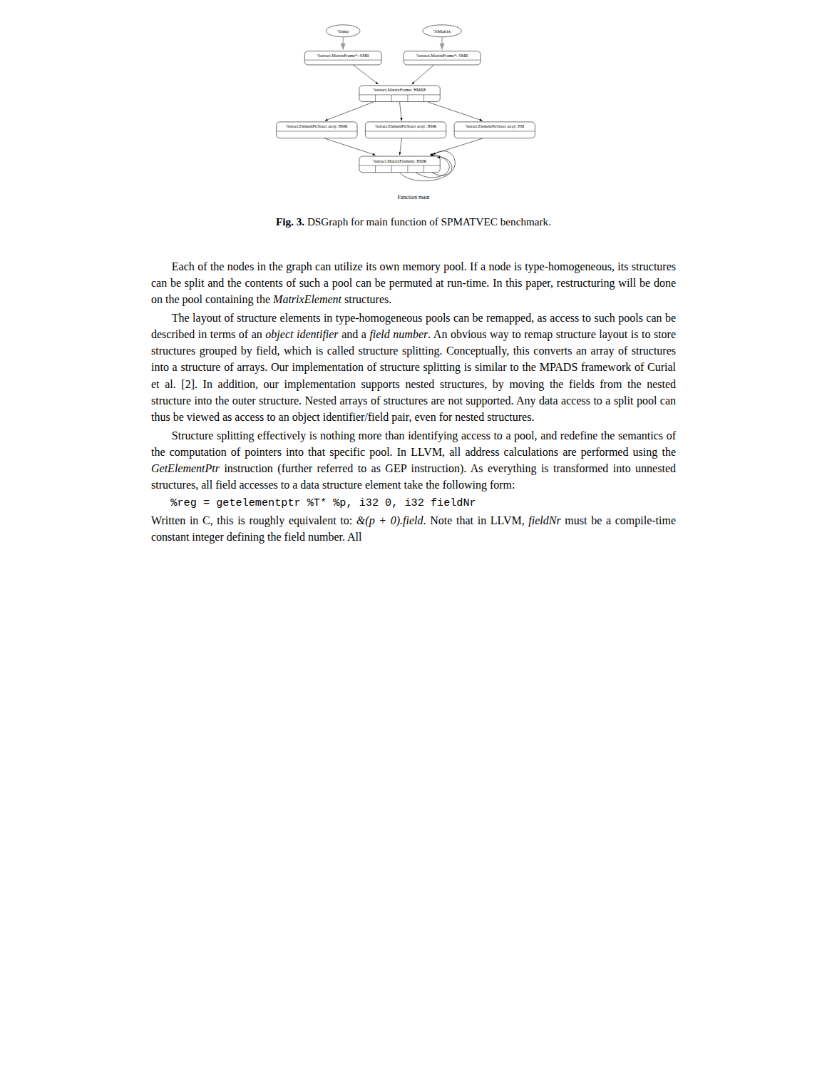%tmp %Matrix %struct.MatrixFrame*: SMR %struct.MatrixFrame*: SMR %struct.MatrixFrame: HMRE %struct.ElementPtrStruct array: HMR %struct.ElementPtrStruct array: HMR %struct.ElementPtrStruct array: HM %struct.MatrixElement: HMR
Function main
Fig. 3. DSGraph for main function of SPMATVEC benchmark.
Each of the nodes in the graph can utilize its own memory pool. If a node is type-homogeneous, its structures can be split and the contents of such a pool can be permuted at run-time. In this paper, restructuring will be done on the pool containing the MatrixElement structures.
The layout of structure elements in type-homogeneous pools can be remapped, as access to such pools can be described in terms of an object identifier and a field number. An obvious way to remap structure layout is to store structures grouped by field, which is called structure splitting. Conceptually, this converts an array of structures into a structure of arrays. Our implementation of structure splitting is similar to the MPADS framework of Curial et al. [2]. In addition, our implementation supports nested structures, by moving the fields from the nested structure into the outer structure. Nested arrays of structures are not supported. Any data access to a split pool can thus be viewed as access to an object identifier/field pair, even for nested structures.
Structure splitting effectively is nothing more than identifying access to a pool, and redefine the semantics of the computation of pointers into that specific pool. In LLVM, all address calculations are performed using the GetElementPtr instruction (further referred to as GEP instruction). As everything is transformed into unnested structures, all field accesses to a data structure element take the following form:
%reg = getelementptr %T* %p, i32 0, i32 fieldNr
Written in C, this is roughly equivalent to: &(p + 0).field. Note that in LLVM, fieldNr must be a compile-time constant integer defining the field number. All